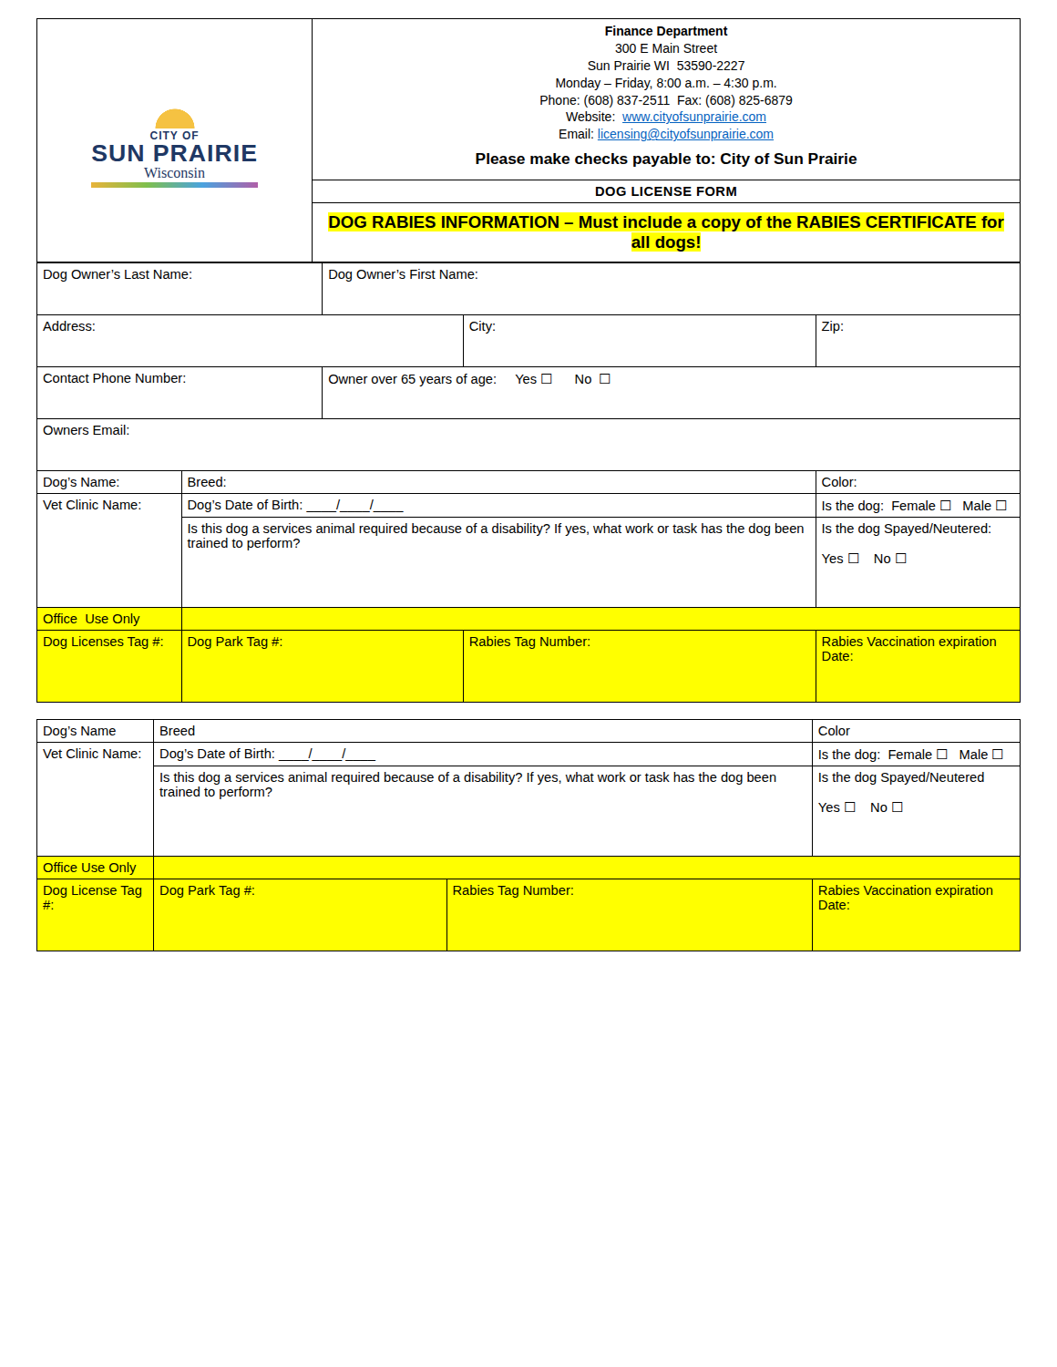| CITY OF SUN PRAIRIE Wisconsin | Finance Department 300 E Main Street Sun Prairie WI 53590-2227 Monday – Friday, 8:00 a.m. – 4:30 p.m. Phone: (608) 837-2511 Fax: (608) 825-6879 Website: www.cityofsunprairie.com Email: licensing@cityofsunprairie.com Please make checks payable to: City of Sun Prairie |
| DOG LICENSE FORM |
| DOG RABIES INFORMATION – Must include a copy of the RABIES CERTIFICATE for all dogs! |
| Dog Owner’s Last Name: | Dog Owner’s First Name: |
| Address: | City: | Zip: |
| Contact Phone Number: | Owner over 65 years of age: Yes ☐ No ☐ |
| Owners Email: |
| Dog’s Name: | Breed: | Color: |
| Vet Clinic Name: | Dog’s Date of Birth: ____/____/____ | Is the dog: Female ☐ Male ☐ |
| Is this dog a services animal required because of a disability? If yes, what work or task has the dog been trained to perform? | Is the dog Spayed/Neutered: Yes ☐ No ☐ |
| Office Use Only | |
| Dog Licenses Tag #: | Dog Park Tag #: | Rabies Tag Number: | Rabies Vaccination expiration Date: |
| Dog’s Name | Breed | Color |
| Vet Clinic Name: | Dog’s Date of Birth: ____/____/____ | Is the dog: Female ☐ Male ☐ |
| Is this dog a services animal required because of a disability? If yes, what work or task has the dog been trained to perform? | Is the dog Spayed/Neutered Yes ☐ No ☐ |
| Office Use Only | |
| Dog License Tag #: | Dog Park Tag #: | Rabies Tag Number: | Rabies Vaccination expiration Date: |